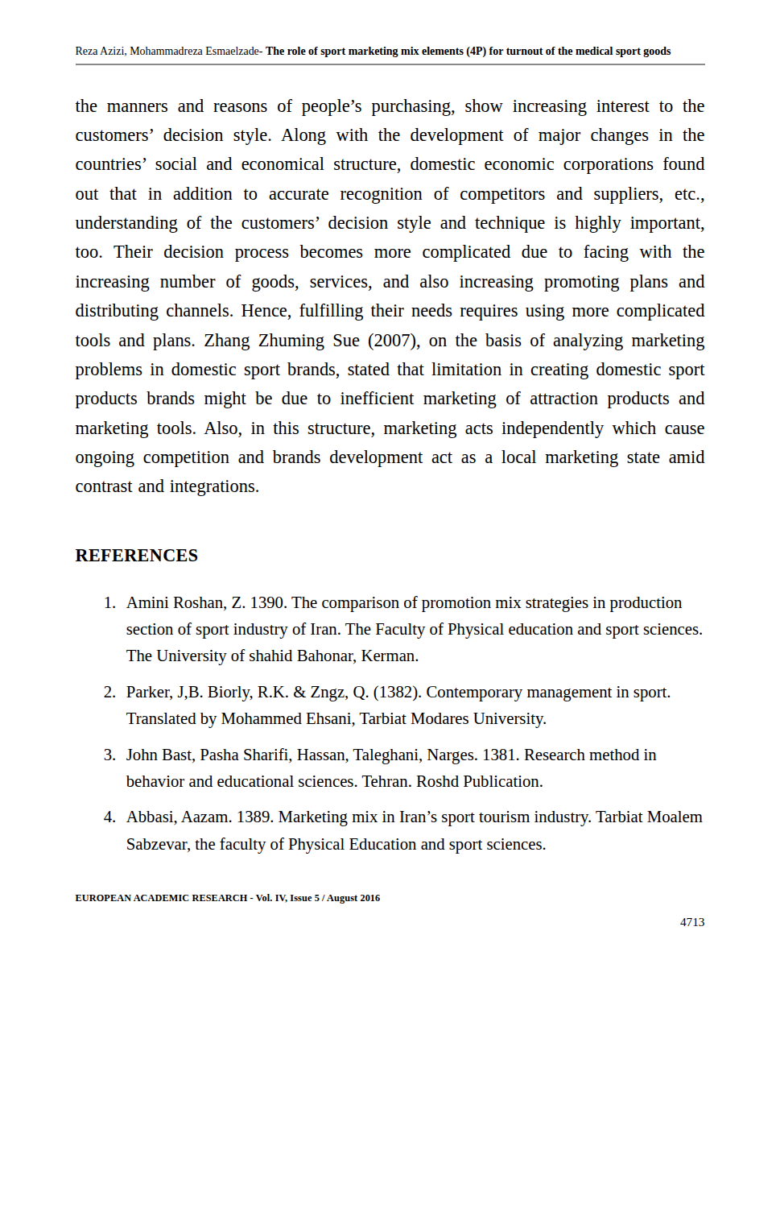Reza Azizi, Mohammadreza Esmaelzade- The role of sport marketing mix elements (4P) for turnout of the medical sport goods
the manners and reasons of people’s purchasing, show increasing interest to the customers’ decision style. Along with the development of major changes in the countries’ social and economical structure, domestic economic corporations found out that in addition to accurate recognition of competitors and suppliers, etc., understanding of the customers’ decision style and technique is highly important, too. Their decision process becomes more complicated due to facing with the increasing number of goods, services, and also increasing promoting plans and distributing channels. Hence, fulfilling their needs requires using more complicated tools and plans. Zhang Zhuming Sue (2007), on the basis of analyzing marketing problems in domestic sport brands, stated that limitation in creating domestic sport products brands might be due to inefficient marketing of attraction products and marketing tools. Also, in this structure, marketing acts independently which cause ongoing competition and brands development act as a local marketing state amid contrast and integrations.
REFERENCES
Amini Roshan, Z. 1390. The comparison of promotion mix strategies in production section of sport industry of Iran. The Faculty of Physical education and sport sciences. The University of shahid Bahonar, Kerman.
Parker, J,B. Biorly, R.K. & Zngz, Q. (1382). Contemporary management in sport. Translated by Mohammed Ehsani, Tarbiat Modares University.
John Bast, Pasha Sharifi, Hassan, Taleghani, Narges. 1381. Research method in behavior and educational sciences. Tehran. Roshd Publication.
Abbasi, Aazam. 1389. Marketing mix in Iran’s sport tourism industry. Tarbiat Moalem Sabzevar, the faculty of Physical Education and sport sciences.
EUROPEAN ACADEMIC RESEARCH - Vol. IV, Issue 5 / August 2016 4713